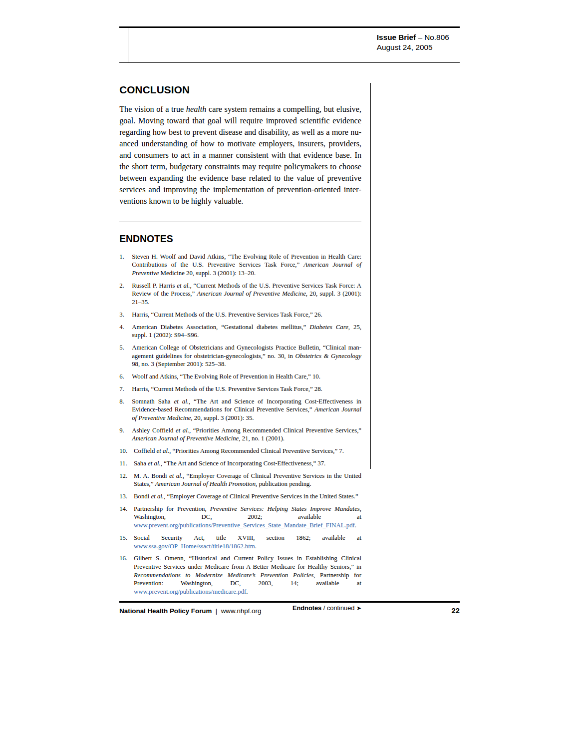Issue Brief – No.806
August 24, 2005
CONCLUSION
The vision of a true health care system remains a compelling, but elusive, goal. Moving toward that goal will require improved scientific evidence regarding how best to prevent disease and disability, as well as a more nuanced understanding of how to motivate employers, insurers, providers, and consumers to act in a manner consistent with that evidence base. In the short term, budgetary constraints may require policymakers to choose between expanding the evidence base related to the value of preventive services and improving the implementation of prevention-oriented interventions known to be highly valuable.
ENDNOTES
1. Steven H. Woolf and David Atkins, “The Evolving Role of Prevention in Health Care: Contributions of the U.S. Preventive Services Task Force,” American Journal of Preventive Medicine 20, suppl. 3 (2001): 13–20.
2. Russell P. Harris et al., “Current Methods of the U.S. Preventive Services Task Force: A Review of the Process,” American Journal of Preventive Medicine, 20, suppl. 3 (2001): 21–35.
3. Harris, “Current Methods of the U.S. Preventive Services Task Force,” 26.
4. American Diabetes Association, “Gestational diabetes mellitus,” Diabetes Care, 25, suppl. 1 (2002): S94–S96.
5. American College of Obstetricians and Gynecologists Practice Bulletin, “Clinical management guidelines for obstetrician-gynecologists,” no. 30, in Obstetrics & Gynecology 98, no. 3 (September 2001): 525–38.
6. Woolf and Atkins, “The Evolving Role of Prevention in Health Care,” 10.
7. Harris, “Current Methods of the U.S. Preventive Services Task Force,” 28.
8. Somnath Saha et al., “The Art and Science of Incorporating Cost-Effectiveness in Evidence-based Recommendations for Clinical Preventive Services,” American Journal of Preventive Medicine, 20, suppl. 3 (2001): 35.
9. Ashley Coffield et al., “Priorities Among Recommended Clinical Preventive Services,” American Journal of Preventive Medicine, 21, no. 1 (2001).
10. Coffield et al., “Priorities Among Recommended Clinical Preventive Services,” 7.
11. Saha et al., “The Art and Science of Incorporating Cost-Effectiveness,” 37.
12. M. A. Bondi et al., “Employer Coverage of Clinical Preventive Services in the United States,” American Journal of Health Promotion, publication pending.
13. Bondi et al., “Employer Coverage of Clinical Preventive Services in the United States.”
14. Partnership for Prevention, Preventive Services: Helping States Improve Mandates, Washington, DC, 2002; available at www.prevent.org/publications/Preventive_Services_State_Mandate_Brief_FINAL.pdf.
15. Social Security Act, title XVIII, section 1862; available at www.ssa.gov/OP_Home/ssact/title18/1862.htm.
16. Gilbert S. Omenn, “Historical and Current Policy Issues in Establishing Clinical Preventive Services under Medicare from A Better Medicare for Healthy Seniors,” in Recommendations to Modernize Medicare’s Prevention Policies, Partnership for Prevention: Washington, DC, 2003, 14; available at www.prevent.org/publications/medicare.pdf.
Endnotes / continued ➤
National Health Policy Forum | www.nhpf.org
22